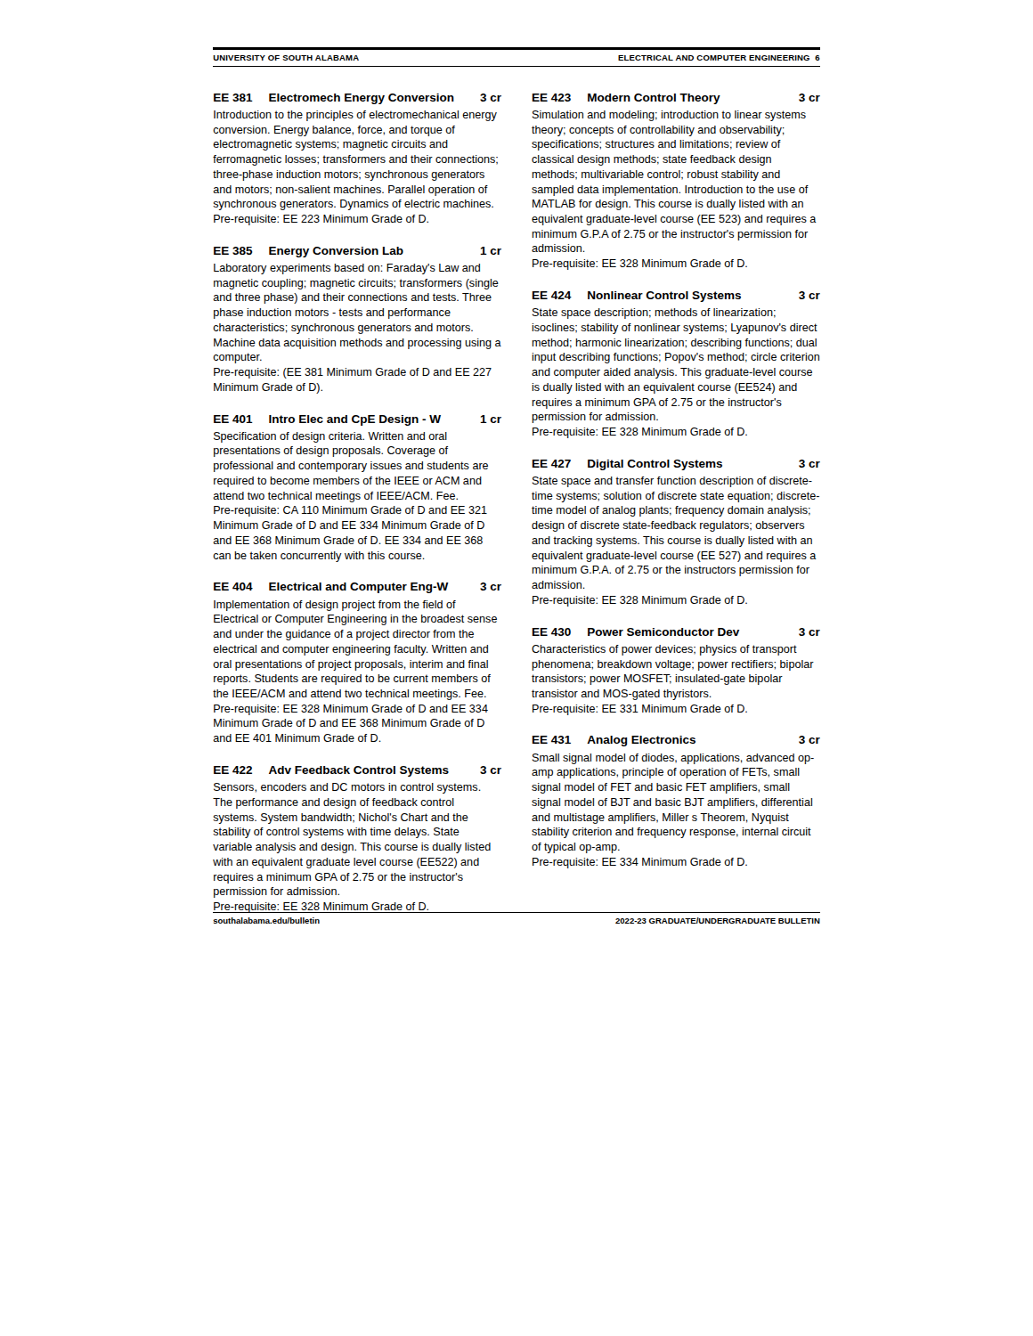University of South Alabama Electrical and Computer Engineering 6
EE 381 Electromech Energy Conversion 3 cr
Introduction to the principles of electromechanical energy conversion. Energy balance, force, and torque of electromagnetic systems; magnetic circuits and ferromagnetic losses; transformers and their connections; three-phase induction motors; synchronous generators and motors; non-salient machines. Parallel operation of synchronous generators. Dynamics of electric machines.
Pre-requisite: EE 223 Minimum Grade of D.
EE 385 Energy Conversion Lab 1 cr
Laboratory experiments based on: Faraday's Law and magnetic coupling; magnetic circuits; transformers (single and three phase) and their connections and tests. Three phase induction motors - tests and performance characteristics; synchronous generators and motors. Machine data acquisition methods and processing using a computer.
Pre-requisite: (EE 381 Minimum Grade of D and EE 227 Minimum Grade of D).
EE 401 Intro Elec and CpE Design - W 1 cr
Specification of design criteria. Written and oral presentations of design proposals. Coverage of professional and contemporary issues and students are required to become members of the IEEE or ACM and attend two technical meetings of IEEE/ACM. Fee.
Pre-requisite: CA 110 Minimum Grade of D and EE 321 Minimum Grade of D and EE 334 Minimum Grade of D and EE 368 Minimum Grade of D. EE 334 and EE 368 can be taken concurrently with this course.
EE 404 Electrical and Computer Eng-W 3 cr
Implementation of design project from the field of Electrical or Computer Engineering in the broadest sense and under the guidance of a project director from the electrical and computer engineering faculty. Written and oral presentations of project proposals, interim and final reports. Students are required to be current members of the IEEE/ACM and attend two technical meetings. Fee.
Pre-requisite: EE 328 Minimum Grade of D and EE 334 Minimum Grade of D and EE 368 Minimum Grade of D and EE 401 Minimum Grade of D.
EE 422 Adv Feedback Control Systems 3 cr
Sensors, encoders and DC motors in control systems. The performance and design of feedback control systems. System bandwidth; Nichol's Chart and the stability of control systems with time delays. State variable analysis and design. This course is dually listed with an equivalent graduate level course (EE522) and requires a minimum GPA of 2.75 or the instructor's permission for admission.
Pre-requisite: EE 328 Minimum Grade of D.
EE 423 Modern Control Theory 3 cr
Simulation and modeling; introduction to linear systems theory; concepts of controllability and observability; specifications; structures and limitations; review of classical design methods; state feedback design methods; multivariable control; robust stability and sampled data implementation. Introduction to the use of MATLAB for design. This course is dually listed with an equivalent graduate-level course (EE 523) and requires a minimum G.P.A of 2.75 or the instructor's permission for admission.
Pre-requisite: EE 328 Minimum Grade of D.
EE 424 Nonlinear Control Systems 3 cr
State space description; methods of linearization; isoclines; stability of nonlinear systems; Lyapunov's direct method; harmonic linearization; describing functions; dual input describing functions; Popov's method; circle criterion and computer aided analysis. This graduate-level course is dually listed with an equivalent course (EE524) and requires a minimum GPA of 2.75 or the instructor's permission for admission.
Pre-requisite: EE 328 Minimum Grade of D.
EE 427 Digital Control Systems 3 cr
State space and transfer function description of discrete-time systems; solution of discrete state equation; discrete-time model of analog plants; frequency domain analysis; design of discrete state-feedback regulators; observers and tracking systems. This course is dually listed with an equivalent graduate-level course (EE 527) and requires a minimum G.P.A. of 2.75 or the instructors permission for admission.
Pre-requisite: EE 328 Minimum Grade of D.
EE 430 Power Semiconductor Dev 3 cr
Characteristics of power devices; physics of transport phenomena; breakdown voltage; power rectifiers; bipolar transistors; power MOSFET; insulated-gate bipolar transistor and MOS-gated thyristors.
Pre-requisite: EE 331 Minimum Grade of D.
EE 431 Analog Electronics 3 cr
Small signal model of diodes, applications, advanced op-amp applications, principle of operation of FETs, small signal model of FET and basic FET amplifiers, small signal model of BJT and basic BJT amplifiers, differential and multistage amplifiers, Miller s Theorem, Nyquist stability criterion and frequency response, internal circuit of typical op-amp.
Pre-requisite: EE 334 Minimum Grade of D.
southalabama.edu/bulletin 2022-23 Graduate/Undergraduate Bulletin